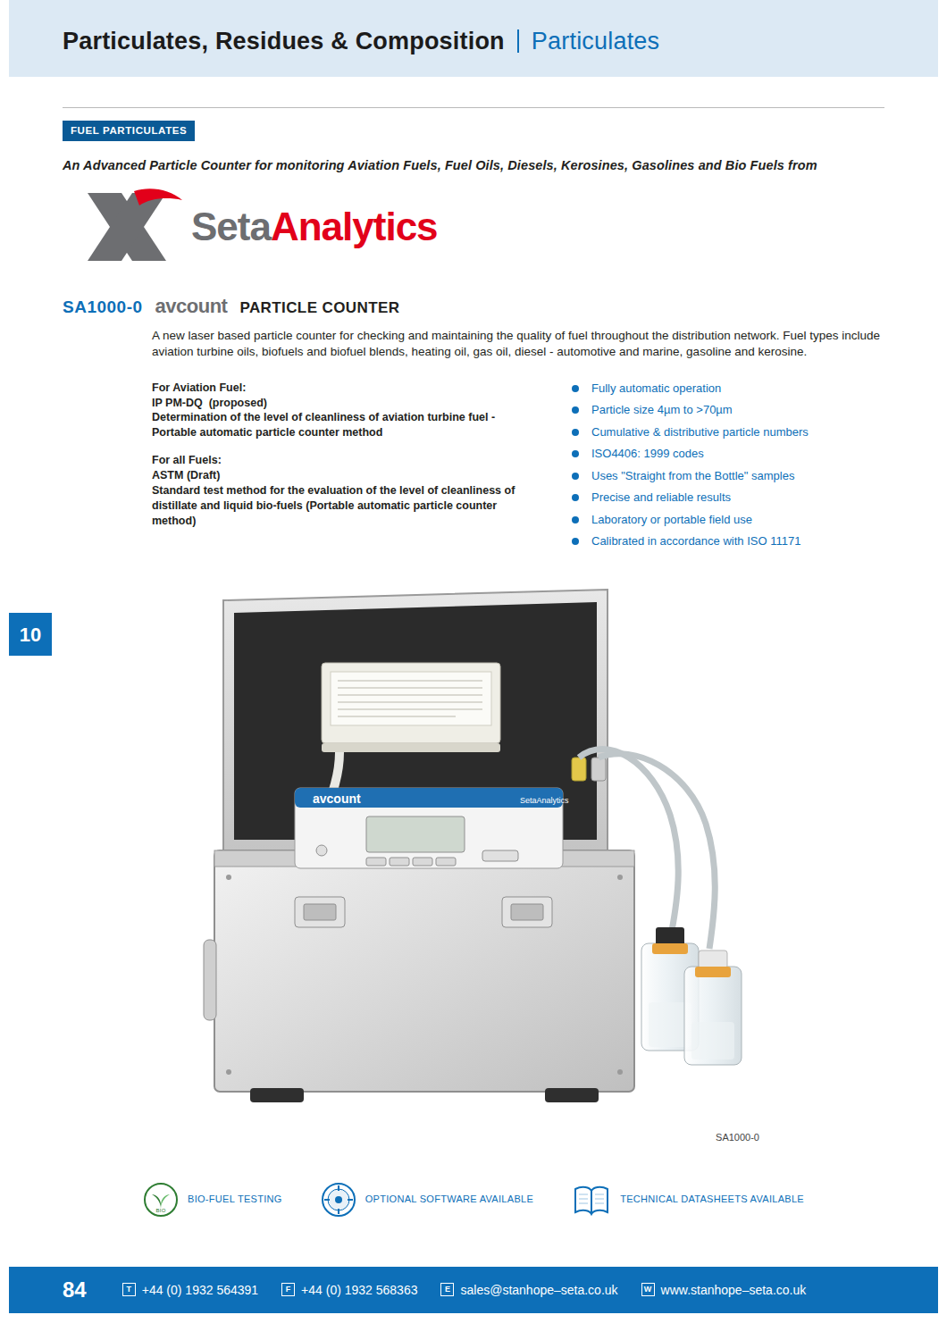Particulates, Residues & Composition Particulates
Fuel Particulates
An Advanced Particle Counter for monitoring Aviation Fuels, Fuel Oils, Diesels, Kerosines, Gasolines and Bio Fuels from
Seta Analytics
SA1000-0 av count PARTICLE COUNTER
A new laser based particle counter for checking and maintaining the quality of fuel throughout the distribution network. Fuel types include aviation turbine oils, biofuels and biofuel blends, heating oil, gas oil, diesel - automotive and marine, gasoline and kerosine.
For Aviation Fuel:
IP PM-DQ (proposed)
Determination of the level of cleanliness of aviation turbine fuel - Portable automatic particle counter method
For all Fuels:
ASTM (Draft)
Standard test method for the evaluation of the level of cleanliness of distillate and liquid bio-fuels (Portable automatic particle counter method)
Fully automatic operation
Particle size 4µm to >70µm
Cumulative & distributive particle numbers
ISO4406: 1999 codes
Uses "Straight from the Bottle" samples
Precise and reliable results
Laboratory or portable field use
Calibrated in accordance with ISO 11171
10
avcount SetaAnalytics
SA1000-0
BIO BIO-FUEL TESTING
OPTIONAL SOFTWARE AVAILABLE
TECHNICAL DATASHEETS AVAILABLE
84 T+44 (0) 1932 564391 F+44 (0) 1932 568363 Esales@stanhope–seta.co.uk Wwww.stanhope–seta.co.uk